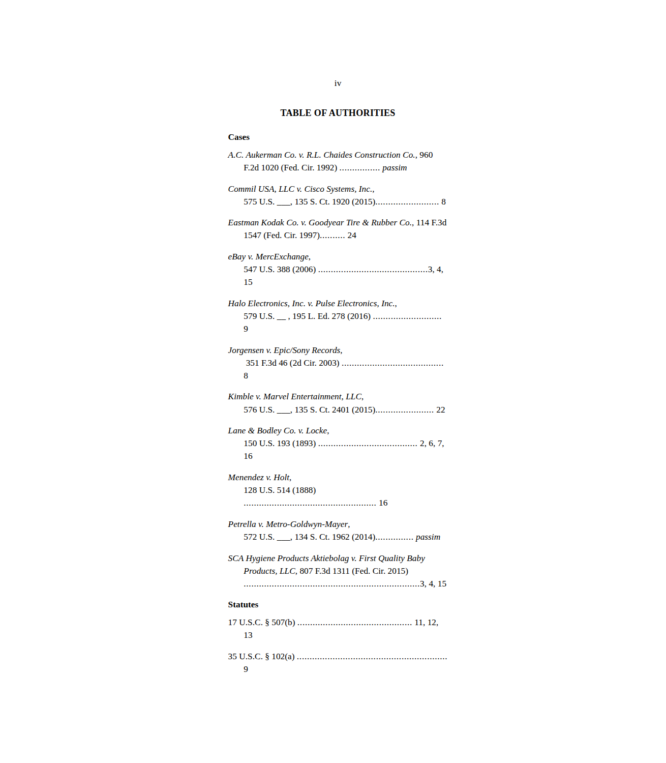iv
TABLE OF AUTHORITIES
Cases
A.C. Aukerman Co. v. R.L. Chaides Construction Co., 960 F.2d 1020 (Fed. Cir. 1992) ................ passim
Commil USA, LLC v. Cisco Systems, Inc.,
575 U.S. ___, 135 S. Ct. 1920 (2015)......................... 8
Eastman Kodak Co. v. Goodyear Tire & Rubber Co., 114 F.3d 1547 (Fed. Cir. 1997).......... 24
eBay v. MercExchange,
547 U.S. 388 (2006) ........................................... 3, 4, 15
Halo Electronics, Inc. v. Pulse Electronics, Inc.,
579 U.S. __ , 195 L. Ed. 278 (2016) ........................... 9
Jorgensen v. Epic/Sony Records,
351 F.3d 46 (2d Cir. 2003) ........................................ 8
Kimble v. Marvel Entertainment, LLC,
576 U.S. ___, 135 S. Ct. 2401 (2015)....................... 22
Lane & Bodley Co. v. Locke,
150 U.S. 193 (1893) ....................................... 2, 6, 7, 16
Menendez v. Holt,
128 U.S. 514 (1888) .................................................... 16
Petrella v. Metro-Goldwyn-Mayer,
572 U.S. ___, 134 S. Ct. 1962 (2014)............... passim
SCA Hygiene Products Aktiebolag v. First Quality Baby Products, LLC, 807 F.3d 1311 (Fed. Cir. 2015) ..................................................................... 3, 4, 15
Statutes
17 U.S.C. § 507(b) ............................................. 11, 12, 13
35 U.S.C. § 102(a) ........................................................... 9